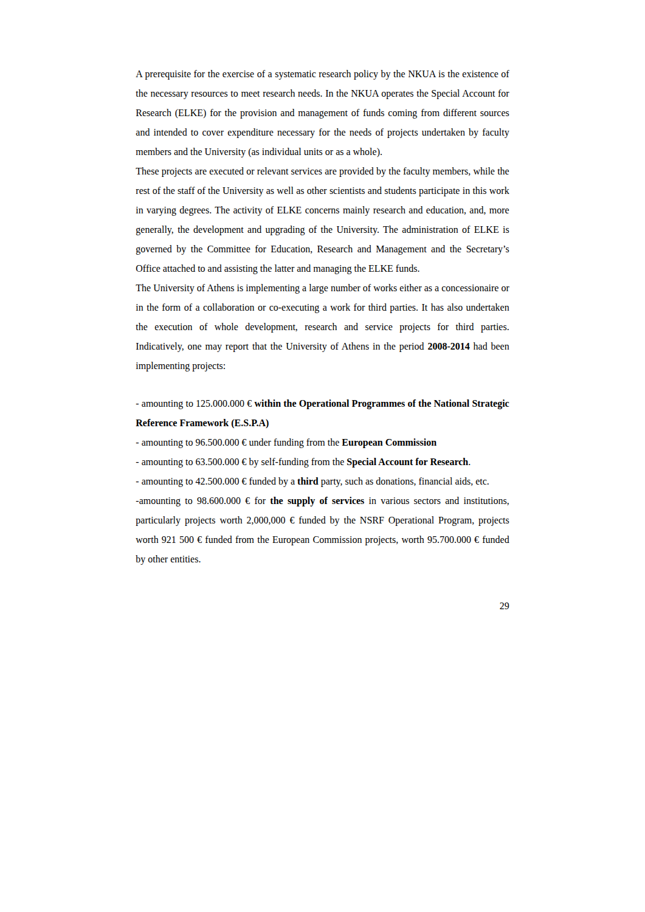A prerequisite for the exercise of a systematic research policy by the NKUA is the existence of the necessary resources to meet research needs. In the NKUA operates the Special Account for Research (ELKE) for the provision and management of funds coming from different sources and intended to cover expenditure necessary for the needs of projects undertaken by faculty members and the University (as individual units or as a whole).
These projects are executed or relevant services are provided by the faculty members, while the rest of the staff of the University as well as other scientists and students participate in this work in varying degrees. The activity of ELKE concerns mainly research and education, and, more generally, the development and upgrading of the University. The administration of ELKE is governed by the Committee for Education, Research and Management and the Secretary’s Office attached to and assisting the latter and managing the ELKE funds.
The University of Athens is implementing a large number of works either as a concessionaire or in the form of a collaboration or co-executing a work for third parties. It has also undertaken the execution of whole development, research and service projects for third parties. Indicatively, one may report that the University of Athens in the period 2008-2014 had been implementing projects:
- amounting to 125.000.000 € within the Operational Programmes of the National Strategic Reference Framework (E.S.P.A)
- amounting to 96.500.000 € under funding from the European Commission
- amounting to 63.500.000 € by self-funding from the Special Account for Research.
- amounting to 42.500.000 € funded by a third party, such as donations, financial aids, etc.
-amounting to 98.600.000 € for the supply of services in various sectors and institutions, particularly projects worth 2,000,000 € funded by the NSRF Operational Program, projects worth 921 500 € funded from the European Commission projects, worth 95.700.000 € funded by other entities.
29